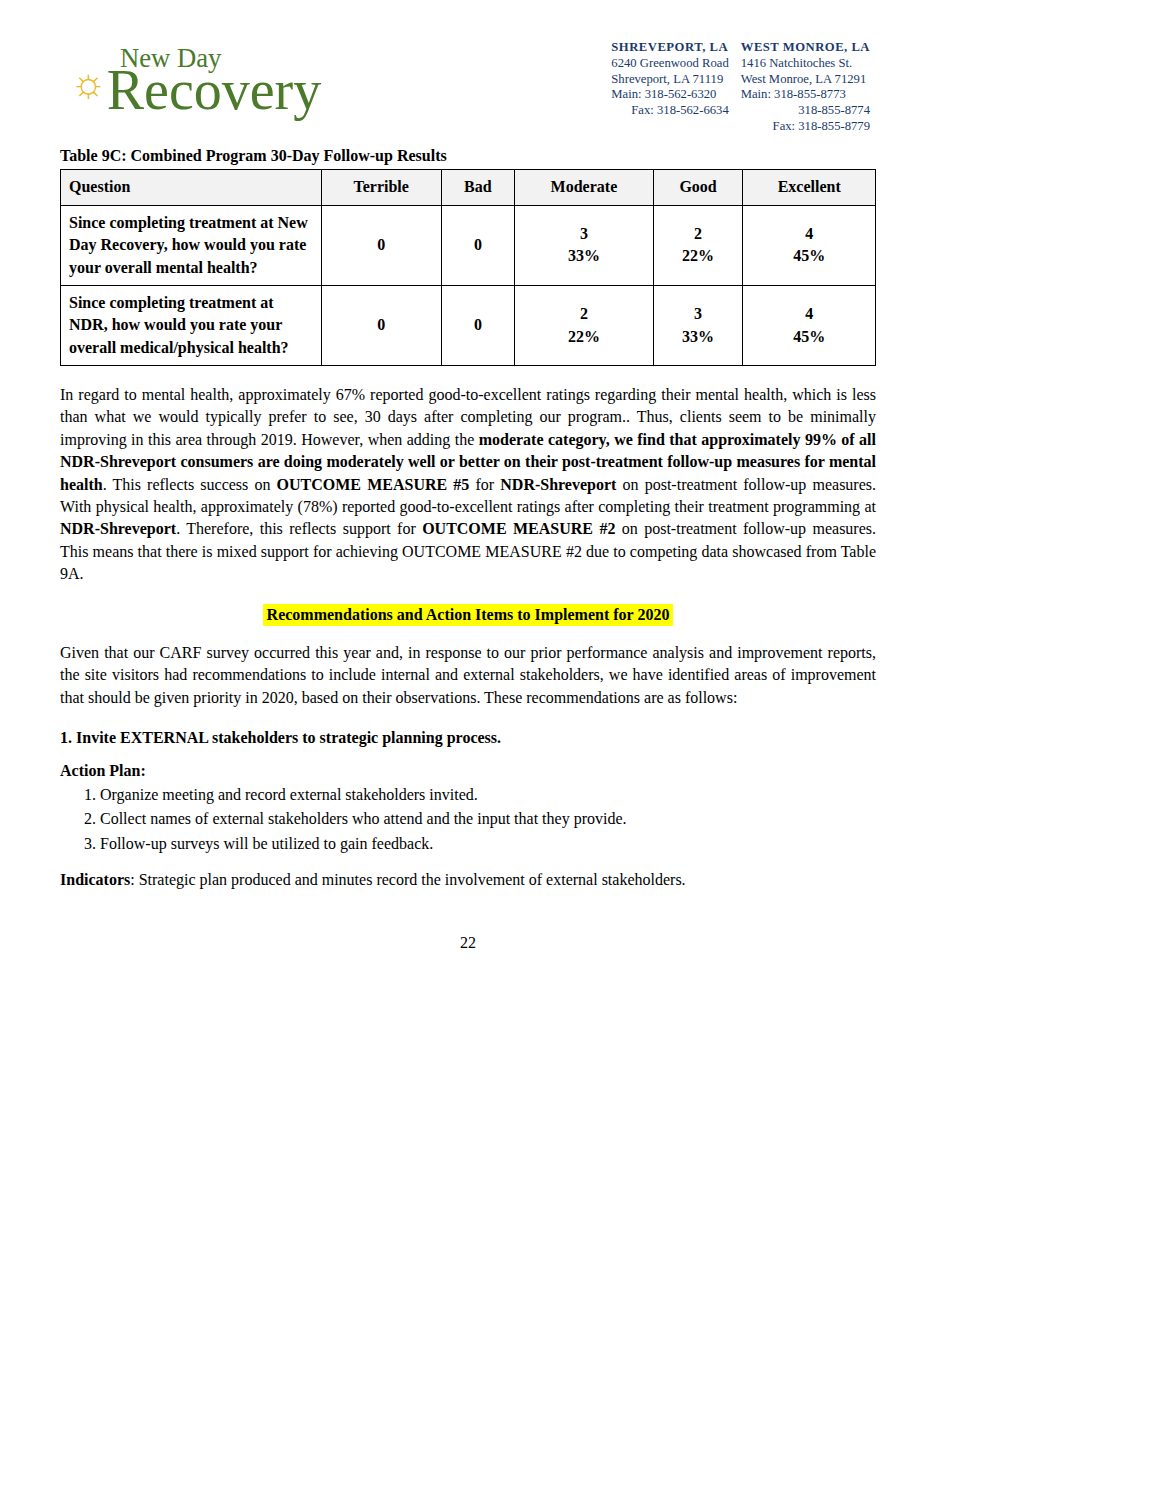New Day
☼Recovery
| SHREVEPORT, LA | WEST MONROE, LA |
| 6240 Greenwood Road | 1416 Natchitoches St. |
| Shreveport, LA 71119 | West Monroe, LA 71291 |
| Main: 318-562-6320 | Main: 318-855-8773 |
| Fax: 318-562-6634 | 318-855-8774 |
| | Fax: 318-855-8779 |
Table 9C: Combined Program 30-Day Follow-up Results
| Question | Terrible | Bad | Moderate | Good | Excellent |
| --- | --- | --- | --- | --- | --- |
| Since completing treatment at New Day Recovery, how would you rate your overall mental health? | 0 | 0 | 3 33% | 2 22% | 4 45% |
| Since completing treatment at NDR, how would you rate your overall medical/physical health? | 0 | 0 | 2 22% | 3 33% | 4 45% |
In regard to mental health, approximately 67% reported good-to-excellent ratings regarding their mental health, which is less than what we would typically prefer to see, 30 days after completing our program.. Thus, clients seem to be minimally improving in this area through 2019. However, when adding the moderate category, we find that approximately 99% of all NDR-Shreveport consumers are doing moderately well or better on their post-treatment follow-up measures for mental health. This reflects success on OUTCOME MEASURE #5 for NDR-Shreveport on post-treatment follow-up measures. With physical health, approximately (78%) reported good-to-excellent ratings after completing their treatment programming at NDR-Shreveport. Therefore, this reflects support for OUTCOME MEASURE #2 on post-treatment follow-up measures. This means that there is mixed support for achieving OUTCOME MEASURE #2 due to competing data showcased from Table 9A.
Recommendations and Action Items to Implement for 2020
Given that our CARF survey occurred this year and, in response to our prior performance analysis and improvement reports, the site visitors had recommendations to include internal and external stakeholders, we have identified areas of improvement that should be given priority in 2020, based on their observations. These recommendations are as follows:
1. Invite EXTERNAL stakeholders to strategic planning process.
Action Plan:
Organize meeting and record external stakeholders invited.
Collect names of external stakeholders who attend and the input that they provide.
Follow-up surveys will be utilized to gain feedback.
Indicators: Strategic plan produced and minutes record the involvement of external stakeholders.
22